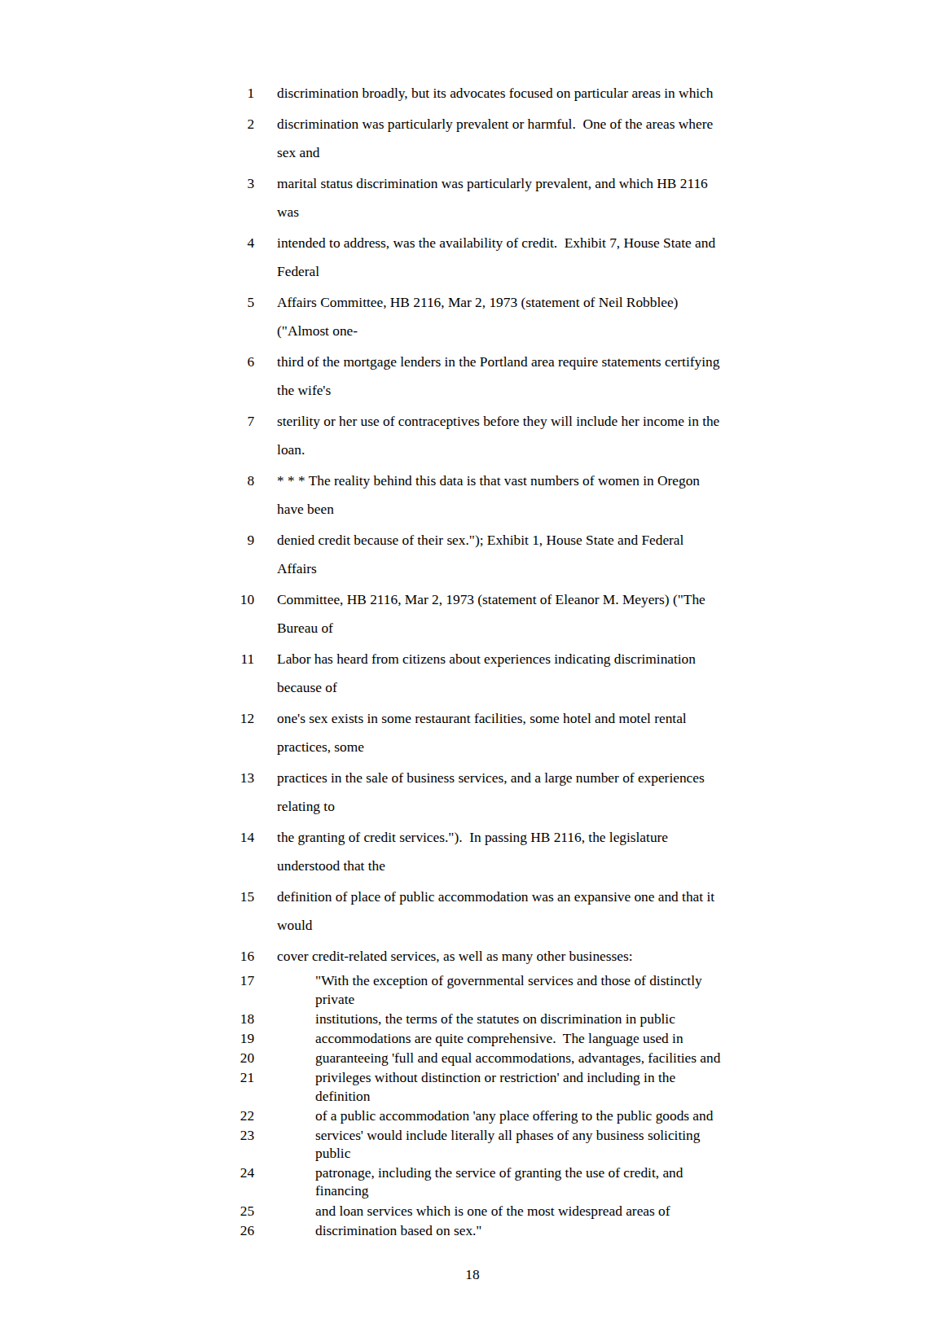| 1 | discrimination broadly, but its advocates focused on particular areas in which |
| 2 | discrimination was particularly prevalent or harmful. One of the areas where sex and |
| 3 | marital status discrimination was particularly prevalent, and which HB 2116 was |
| 4 | intended to address, was the availability of credit. Exhibit 7, House State and Federal |
| 5 | Affairs Committee, HB 2116, Mar 2, 1973 (statement of Neil Robblee) ("Almost one- |
| 6 | third of the mortgage lenders in the Portland area require statements certifying the wife's |
| 7 | sterility or her use of contraceptives before they will include her income in the loan. |
| 8 | * * * The reality behind this data is that vast numbers of women in Oregon have been |
| 9 | denied credit because of their sex."); Exhibit 1, House State and Federal Affairs |
| 10 | Committee, HB 2116, Mar 2, 1973 (statement of Eleanor M. Meyers) ("The Bureau of |
| 11 | Labor has heard from citizens about experiences indicating discrimination because of |
| 12 | one's sex exists in some restaurant facilities, some hotel and motel rental practices, some |
| 13 | practices in the sale of business services, and a large number of experiences relating to |
| 14 | the granting of credit services."). In passing HB 2116, the legislature understood that the |
| 15 | definition of place of public accommodation was an expansive one and that it would |
| 16 | cover credit-related services, as well as many other businesses: |
| 17 | "With the exception of governmental services and those of distinctly private |
| 18 | institutions, the terms of the statutes on discrimination in public |
| 19 | accommodations are quite comprehensive. The language used in |
| 20 | guaranteeing 'full and equal accommodations, advantages, facilities and |
| 21 | privileges without distinction or restriction' and including in the definition |
| 22 | of a public accommodation 'any place offering to the public goods and |
| 23 | services' would include literally all phases of any business soliciting public |
| 24 | patronage, including the service of granting the use of credit, and financing |
| 25 | and loan services which is one of the most widespread areas of |
| 26 | discrimination based on sex." |
18